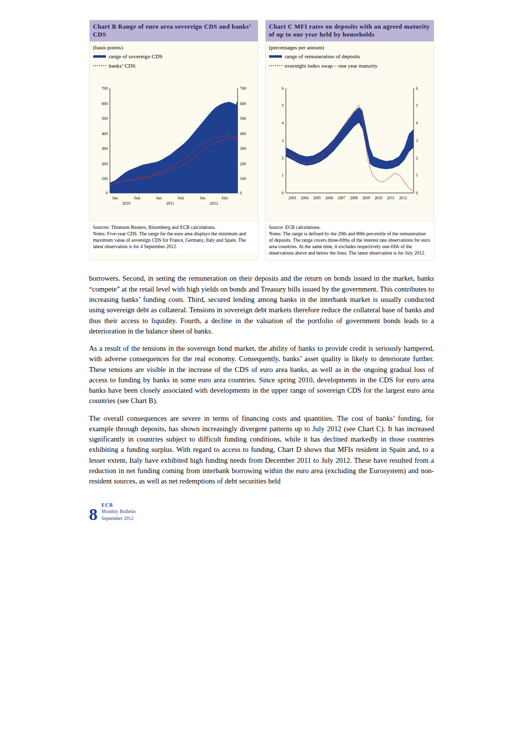Chart B Range of euro area sovereign CDS and banks’ CDS
(basis points)
range of sovereign CDS
banks’ CDS
700 600 500 400 300 200 100 0 700 600 500 400 300 200 100 0 Jan. July Jan. July Jan. July 2010 2011 2012
Sources: Thomson Reuters, Bloomberg and ECB calculations.
Notes: Five-year CDS. The range for the euro area displays the minimum and maximum value of sovereign CDS for France, Germany, Italy and Spain. The latest observation is for 4 September 2012.
Chart C MFI rates on deposits with an agreed maturity of up to one year held by households
(percentages per annum)
range of remuneration of deposits
overnight index swap – one year maturity
6 5 4 3 2 1 0 6 5 4 3 2 1 0 2003 2004 2005 2006 2007 2008 2009 2010 2011 2012
Source: ECB calculations.
Notes: The range is defined by the 20th and 80th percentile of the remuneration of deposits. The range covers three-fifths of the interest rate observations for euro area countries. At the same time, it excludes respectively one-fifth of the observations above and below the lines. The latest observation is for July 2012.
borrowers. Second, in setting the remuneration on their deposits and the return on bonds issued in the market, banks “compete” at the retail level with high yields on bonds and Treasury bills issued by the government. This contributes to increasing banks’ funding costs. Third, secured lending among banks in the interbank market is usually conducted using sovereign debt as collateral. Tensions in sovereign debt markets therefore reduce the collateral base of banks and thus their access to liquidity. Fourth, a decline in the valuation of the portfolio of government bonds leads to a deterioration in the balance sheet of banks.
As a result of the tensions in the sovereign bond market, the ability of banks to provide credit is seriously hampered, with adverse consequences for the real economy. Consequently, banks’ asset quality is likely to deteriorate further. These tensions are visible in the increase of the CDS of euro area banks, as well as in the ongoing gradual loss of access to funding by banks in some euro area countries. Since spring 2010, developments in the CDS for euro area banks have been closely associated with developments in the upper range of sovereign CDS for the largest euro area countries (see Chart B).
The overall consequences are severe in terms of financing costs and quantities. The cost of banks’ funding, for example through deposits, has shown increasingly divergent patterns up to July 2012 (see Chart C). It has increased significantly in countries subject to difficult funding conditions, while it has declined markedly in those countries exhibiting a funding surplus. With regard to access to funding, Chart D shows that MFIs resident in Spain and, to a lesser extent, Italy have exhibited high funding needs from December 2011 to July 2012. These have resulted from a reduction in net funding coming from interbank borrowing within the euro area (excluding the Eurosystem) and non-resident sources, as well as net redemptions of debt securities held
8
ECB
Monthly Bulletin
September 2012